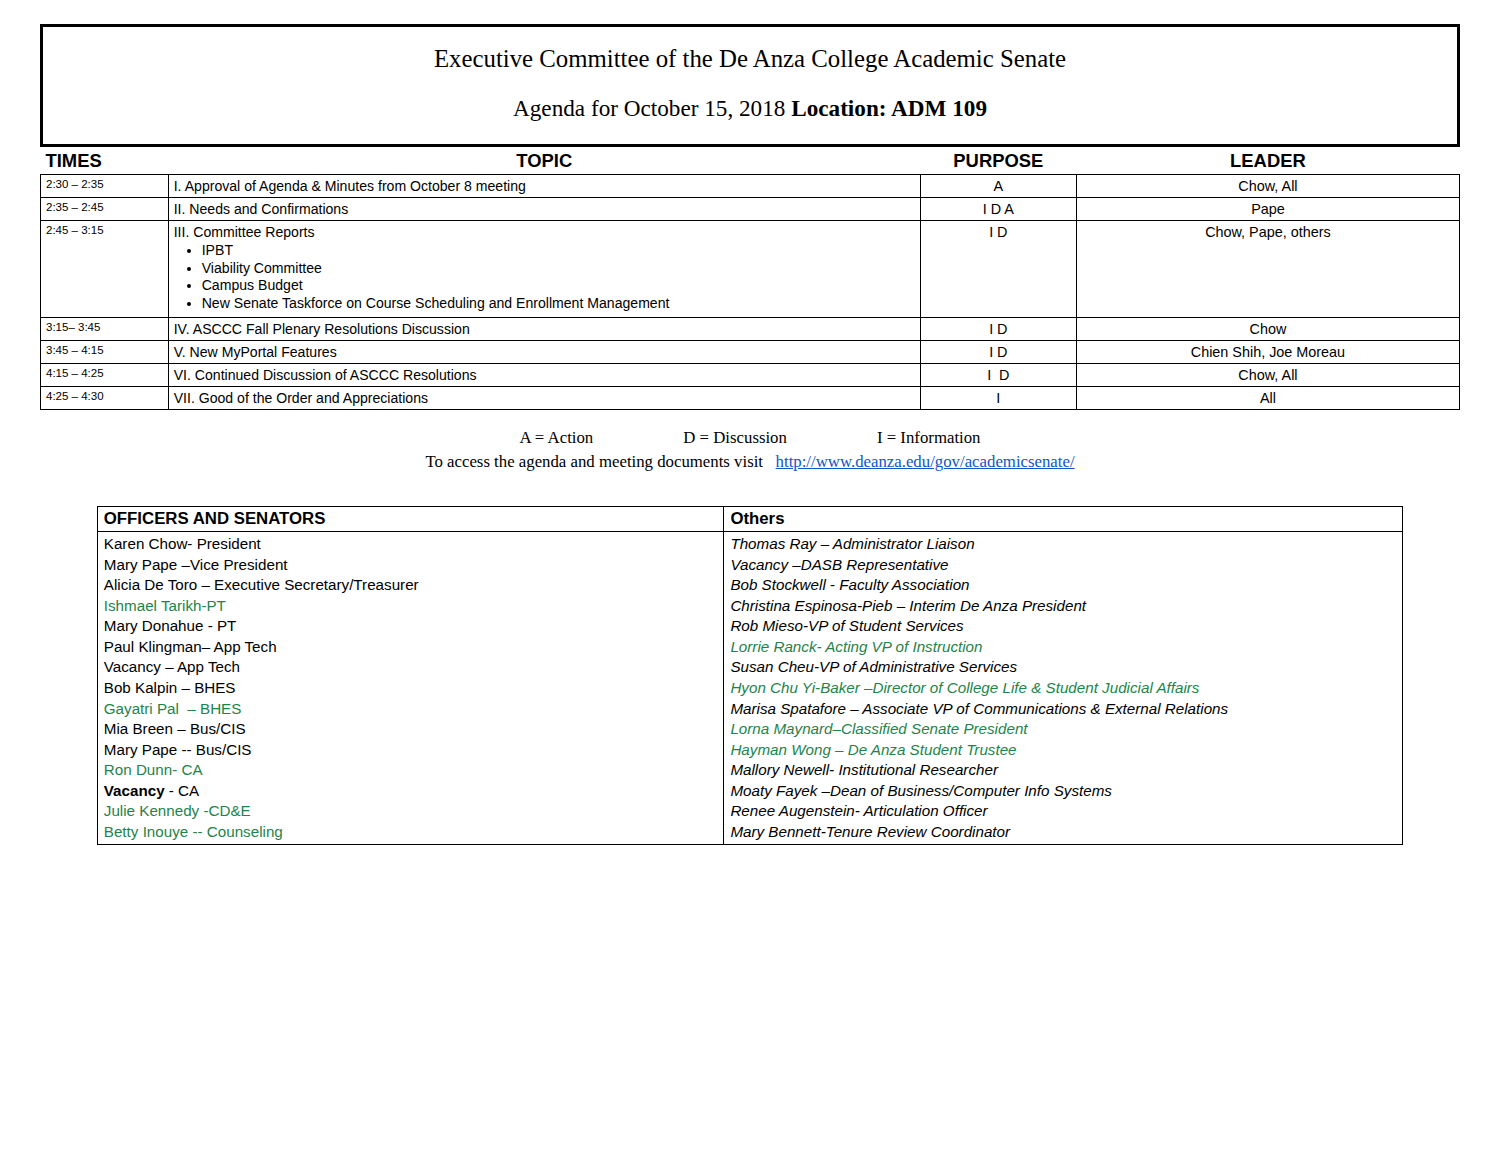Executive Committee of the De Anza College Academic Senate
Agenda for October 15, 2018 Location: ADM 109
| TIMES | TOPIC | PURPOSE | LEADER |
| --- | --- | --- | --- |
| 2:30 – 2:35 | I. Approval of Agenda & Minutes from October 8 meeting | A | Chow, All |
| 2:35 – 2:45 | II. Needs and Confirmations | I D A | Pape |
| 2:45 – 3:15 | III. Committee Reports IPBT Viability Committee Campus Budget New Senate Taskforce on Course Scheduling and Enrollment Management | I D | Chow, Pape, others |
| 3:15– 3:45 | IV. ASCCC Fall Plenary Resolutions Discussion | I D | Chow |
| 3:45 – 4:15 | V. New MyPortal Features | I D | Chien Shih, Joe Moreau |
| 4:15 – 4:25 | VI. Continued Discussion of ASCCC Resolutions | I D | Chow, All |
| 4:25 – 4:30 | VII. Good of the Order and Appreciations | I | All |
A = Action D = Discussion I = Information
To access the agenda and meeting documents visit http://www.deanza.edu/gov/academicsenate/
| OFFICERS AND SENATORS | Others |
| --- | --- |
| Karen Chow- President Mary Pape –Vice President Alicia De Toro – Executive Secretary/Treasurer Ishmael Tarikh-PT Mary Donahue - PT Paul Klingman– App Tech Vacancy – App Tech Bob Kalpin – BHES Gayatri Pal – BHES Mia Breen – Bus/CIS Mary Pape -- Bus/CIS Ron Dunn- CA Vacancy - CA Julie Kennedy -CD&E Betty Inouye -- Counseling | Thomas Ray – Administrator Liaison Vacancy –DASB Representative Bob Stockwell - Faculty Association Christina Espinosa-Pieb – Interim De Anza President Rob Mieso-VP of Student Services Lorrie Ranck- Acting VP of Instruction Susan Cheu-VP of Administrative Services Hyon Chu Yi-Baker –Director of College Life & Student Judicial Affairs Marisa Spatafore – Associate VP of Communications & External Relations Lorna Maynard–Classified Senate President Hayman Wong – De Anza Student Trustee Mallory Newell- Institutional Researcher Moaty Fayek –Dean of Business/Computer Info Systems Renee Augenstein- Articulation Officer Mary Bennett-Tenure Review Coordinator |